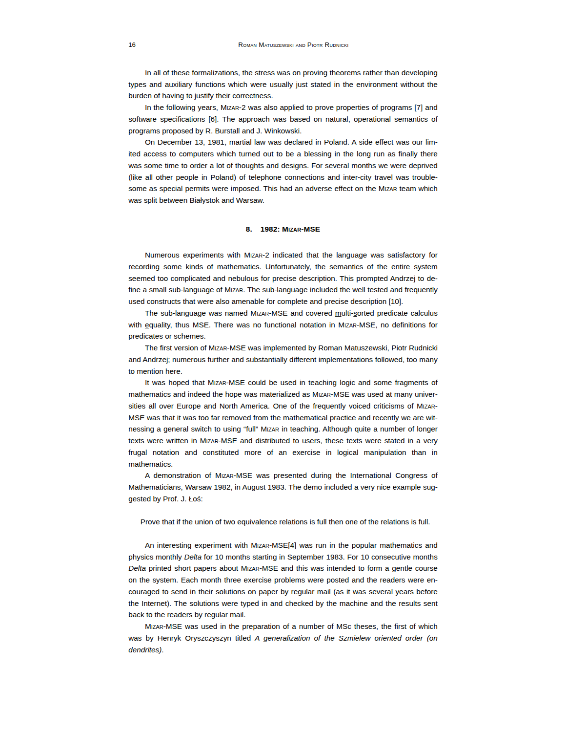16 Roman Matuszewski and Piotr Rudnicki
In all of these formalizations, the stress was on proving theorems rather than developing types and auxiliary functions which were usually just stated in the environment without the burden of having to justify their correctness.
In the following years, Mizar-2 was also applied to prove properties of programs [7] and software specifications [6]. The approach was based on natural, operational semantics of programs proposed by R. Burstall and J. Winkowski.
On December 13, 1981, martial law was declared in Poland. A side effect was our limited access to computers which turned out to be a blessing in the long run as finally there was some time to order a lot of thoughts and designs. For several months we were deprived (like all other people in Poland) of telephone connections and inter-city travel was troublesome as special permits were imposed. This had an adverse effect on the Mizar team which was split between Białystok and Warsaw.
8. 1982: Mizar-MSE
Numerous experiments with Mizar-2 indicated that the language was satisfactory for recording some kinds of mathematics. Unfortunately, the semantics of the entire system seemed too complicated and nebulous for precise description. This prompted Andrzej to define a small sub-language of Mizar. The sub-language included the well tested and frequently used constructs that were also amenable for complete and precise description [10].
The sub-language was named Mizar-MSE and covered multi-sorted predicate calculus with equality, thus MSE. There was no functional notation in Mizar-MSE, no definitions for predicates or schemes.
The first version of Mizar-MSE was implemented by Roman Matuszewski, Piotr Rudnicki and Andrzej; numerous further and substantially different implementations followed, too many to mention here.
It was hoped that Mizar-MSE could be used in teaching logic and some fragments of mathematics and indeed the hope was materialized as Mizar-MSE was used at many universities all over Europe and North America. One of the frequently voiced criticisms of Mizar-MSE was that it was too far removed from the mathematical practice and recently we are witnessing a general switch to using “full” Mizar in teaching. Although quite a number of longer texts were written in Mizar-MSE and distributed to users, these texts were stated in a very frugal notation and constituted more of an exercise in logical manipulation than in mathematics.
A demonstration of Mizar-MSE was presented during the International Congress of Mathematicians, Warsaw 1982, in August 1983. The demo included a very nice example suggested by Prof. J. Łoś:
Prove that if the union of two equivalence relations is full then one of the relations is full.
An interesting experiment with Mizar-MSE[4] was run in the popular mathematics and physics monthly Delta for 10 months starting in September 1983. For 10 consecutive months Delta printed short papers about Mizar-MSE and this was intended to form a gentle course on the system. Each month three exercise problems were posted and the readers were encouraged to send in their solutions on paper by regular mail (as it was several years before the Internet). The solutions were typed in and checked by the machine and the results sent back to the readers by regular mail.
Mizar-MSE was used in the preparation of a number of MSc theses, the first of which was by Henryk Oryszczyszyn titled A generalization of the Szmielew oriented order (on dendrites).